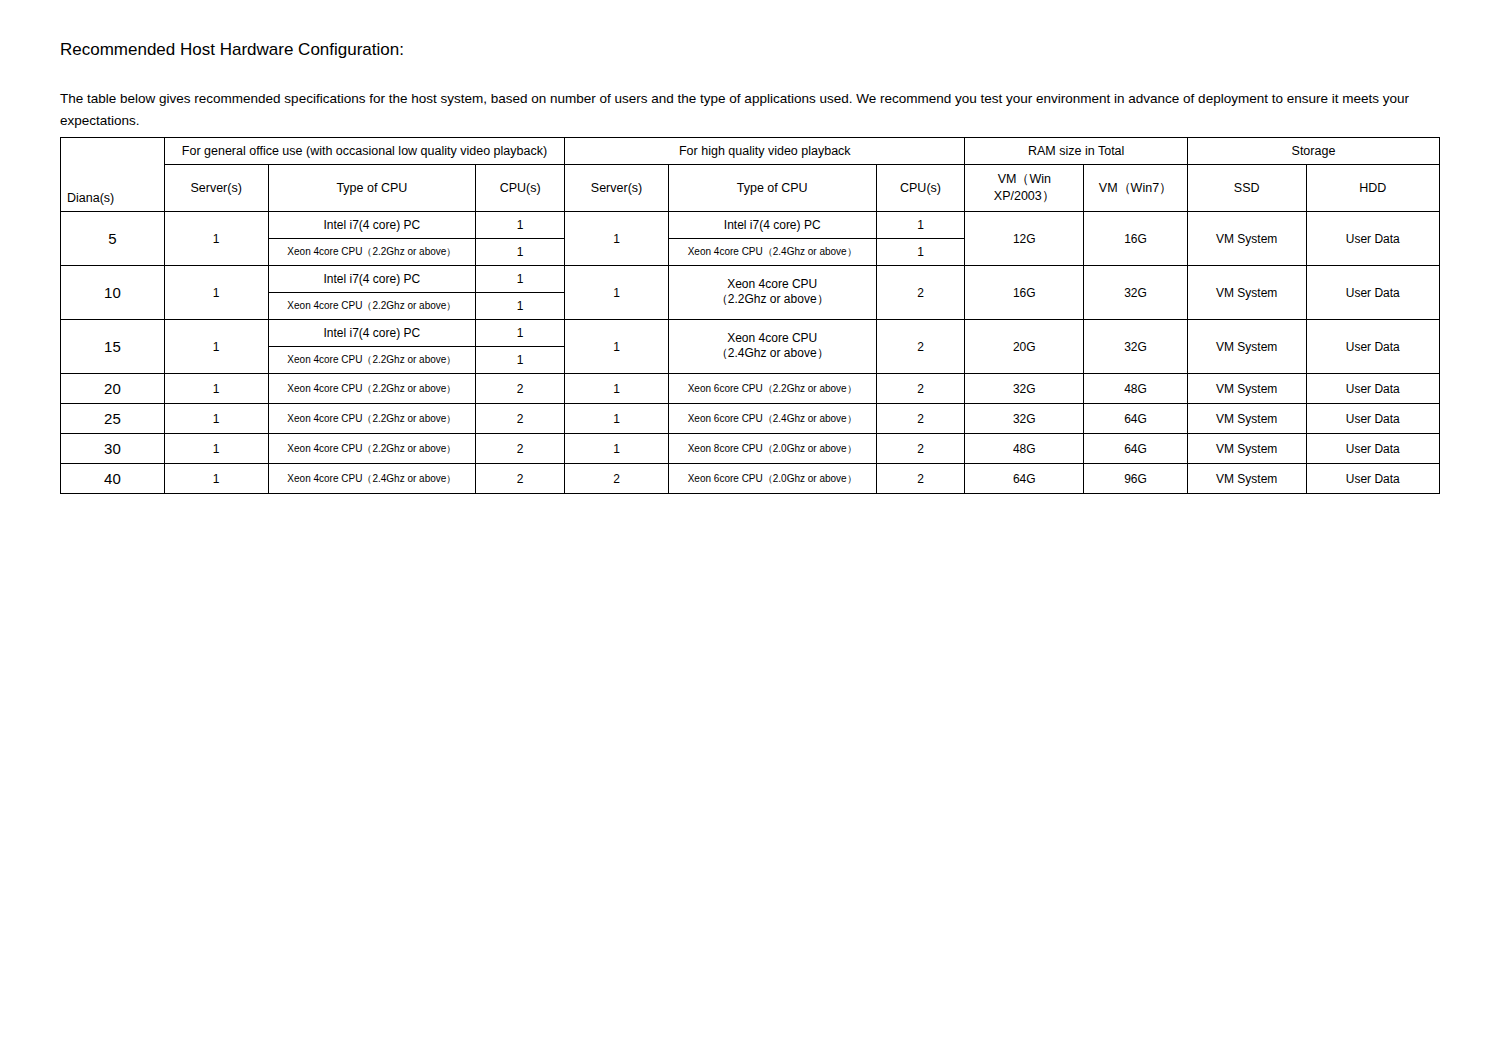Recommended Host Hardware Configuration:
The table below gives recommended specifications for the host system, based on number of users and the type of applications used. We recommend you test your environment in advance of deployment to ensure it meets your expectations.
| Diana(s) | For general office use (with occasional low quality video playback) | For high quality video playback | RAM size in Total | Storage |
| --- | --- | --- | --- | --- |
| Server(s) | Type of CPU | CPU(s) | Server(s) | Type of CPU | CPU(s) | VM（Win XP/2003） | VM（Win7） | SSD | HDD |
| 5 | 1 | Intel i7(4 core) PC | 1 | 1 | Intel i7(4 core) PC | 1 | 12G | 16G | VM System | User Data |
| Xeon 4core CPU（2.2Ghz or above） | 1 | Xeon 4core CPU（2.4Ghz or above） | 1 |
| 10 | 1 | Intel i7(4 core) PC | 1 | 1 | Xeon 4core CPU （2.2Ghz or above） | 2 | 16G | 32G | VM System | User Data |
| Xeon 4core CPU（2.2Ghz or above） | 1 |
| 15 | 1 | Intel i7(4 core) PC | 1 | 1 | Xeon 4core CPU （2.4Ghz or above） | 2 | 20G | 32G | VM System | User Data |
| Xeon 4core CPU（2.2Ghz or above） | 1 |
| 20 | 1 | Xeon 4core CPU（2.2Ghz or above） | 2 | 1 | Xeon 6core CPU（2.2Ghz or above） | 2 | 32G | 48G | VM System | User Data |
| 25 | 1 | Xeon 4core CPU（2.2Ghz or above） | 2 | 1 | Xeon 6core CPU（2.4Ghz or above） | 2 | 32G | 64G | VM System | User Data |
| 30 | 1 | Xeon 4core CPU（2.2Ghz or above） | 2 | 1 | Xeon 8core CPU（2.0Ghz or above） | 2 | 48G | 64G | VM System | User Data |
| 40 | 1 | Xeon 4core CPU（2.4Ghz or above） | 2 | 2 | Xeon 6core CPU（2.0Ghz or above） | 2 | 64G | 96G | VM System | User Data |